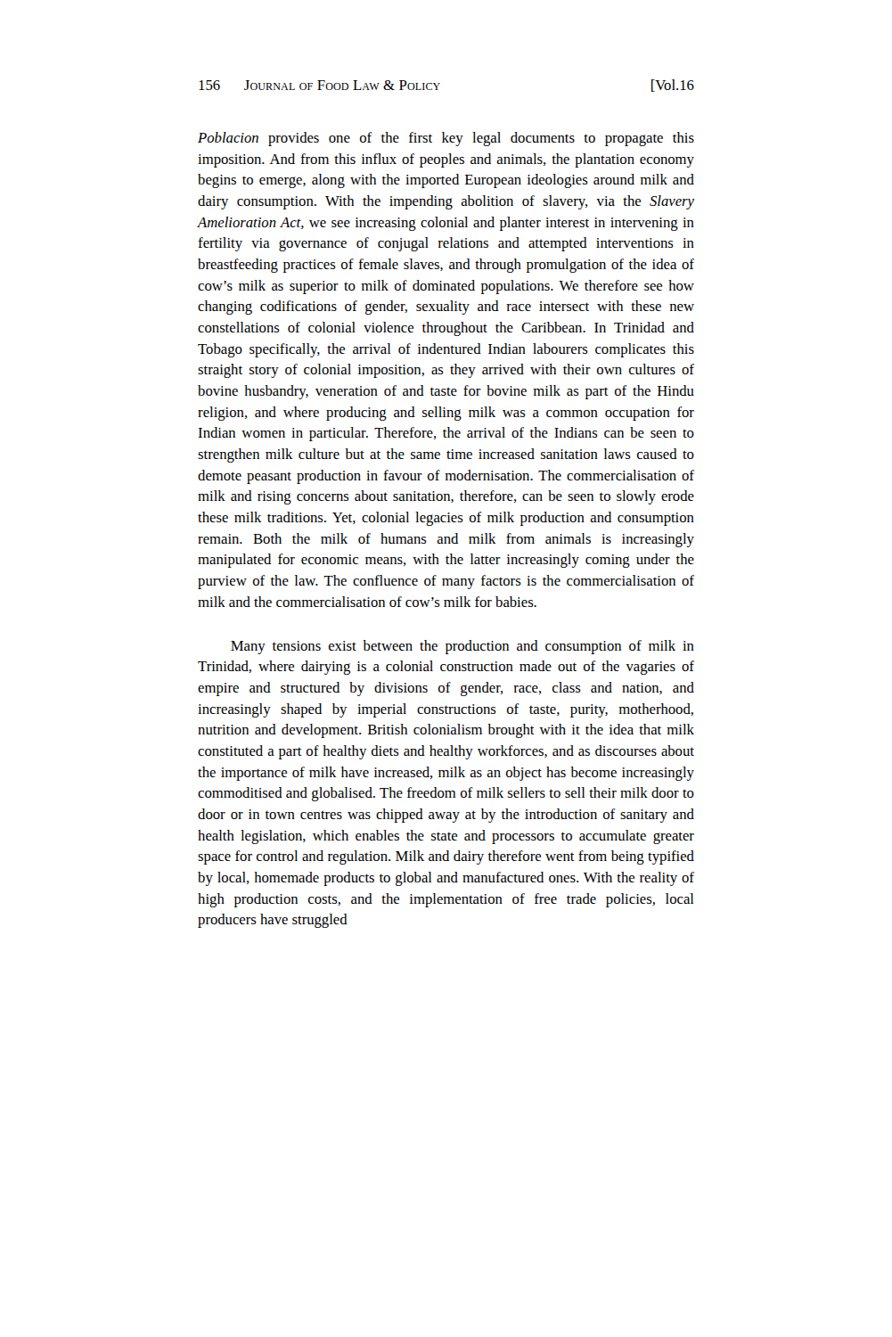156 Journal of Food Law & Policy [Vol.16
Poblacion provides one of the first key legal documents to propagate this imposition. And from this influx of peoples and animals, the plantation economy begins to emerge, along with the imported European ideologies around milk and dairy consumption. With the impending abolition of slavery, via the Slavery Amelioration Act, we see increasing colonial and planter interest in intervening in fertility via governance of conjugal relations and attempted interventions in breastfeeding practices of female slaves, and through promulgation of the idea of cow’s milk as superior to milk of dominated populations. We therefore see how changing codifications of gender, sexuality and race intersect with these new constellations of colonial violence throughout the Caribbean. In Trinidad and Tobago specifically, the arrival of indentured Indian labourers complicates this straight story of colonial imposition, as they arrived with their own cultures of bovine husbandry, veneration of and taste for bovine milk as part of the Hindu religion, and where producing and selling milk was a common occupation for Indian women in particular. Therefore, the arrival of the Indians can be seen to strengthen milk culture but at the same time increased sanitation laws caused to demote peasant production in favour of modernisation. The commercialisation of milk and rising concerns about sanitation, therefore, can be seen to slowly erode these milk traditions. Yet, colonial legacies of milk production and consumption remain. Both the milk of humans and milk from animals is increasingly manipulated for economic means, with the latter increasingly coming under the purview of the law. The confluence of many factors is the commercialisation of milk and the commercialisation of cow’s milk for babies.
Many tensions exist between the production and consumption of milk in Trinidad, where dairying is a colonial construction made out of the vagaries of empire and structured by divisions of gender, race, class and nation, and increasingly shaped by imperial constructions of taste, purity, motherhood, nutrition and development. British colonialism brought with it the idea that milk constituted a part of healthy diets and healthy workforces, and as discourses about the importance of milk have increased, milk as an object has become increasingly commoditised and globalised. The freedom of milk sellers to sell their milk door to door or in town centres was chipped away at by the introduction of sanitary and health legislation, which enables the state and processors to accumulate greater space for control and regulation. Milk and dairy therefore went from being typified by local, homemade products to global and manufactured ones. With the reality of high production costs, and the implementation of free trade policies, local producers have struggled